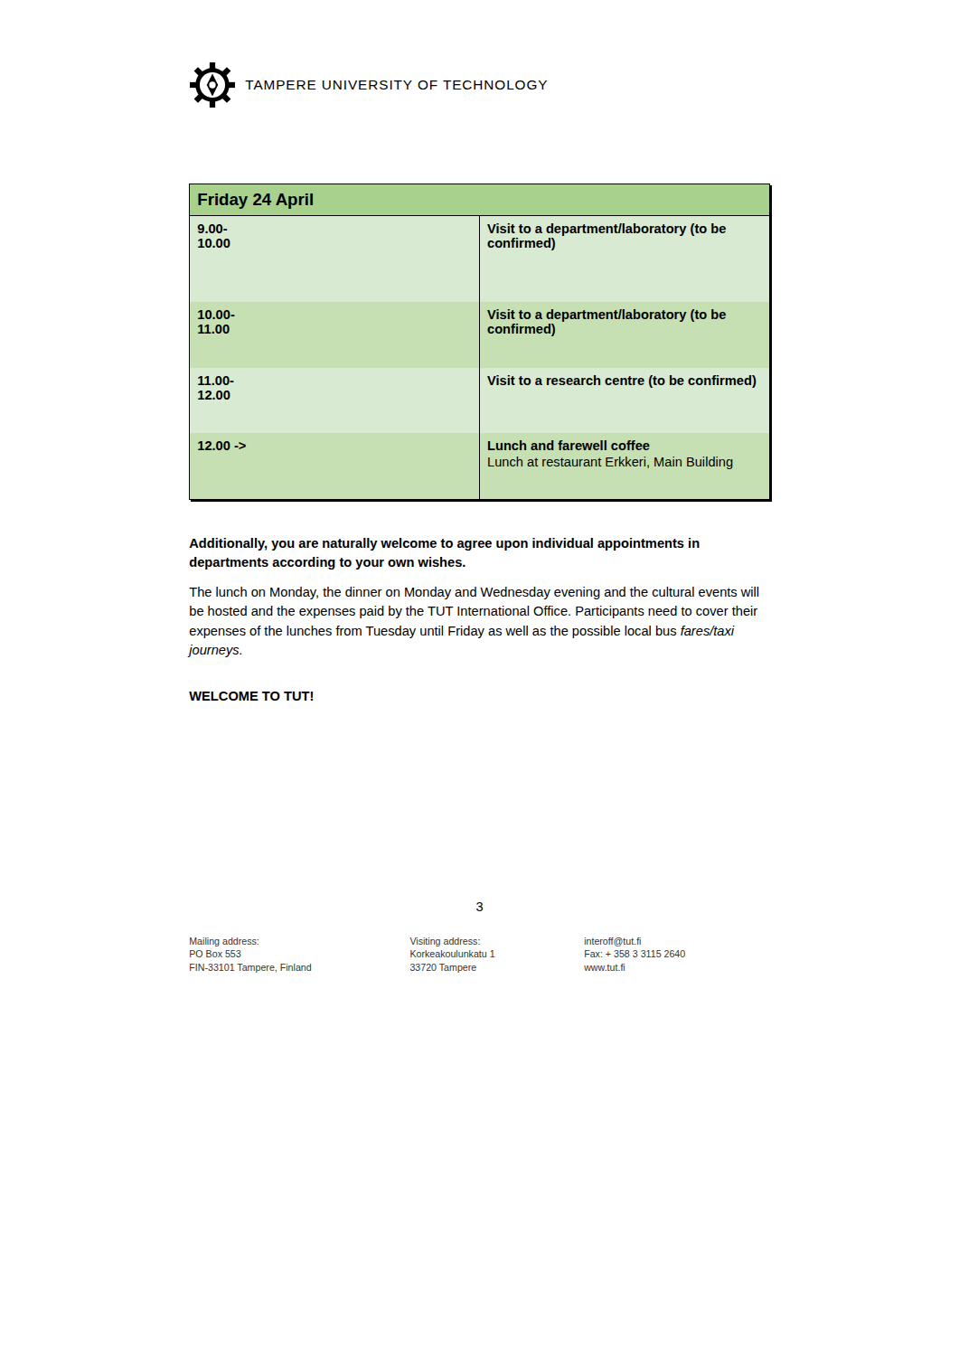TAMPERE UNIVERSITY OF TECHNOLOGY
| Friday 24 April |
| --- |
| 9.00- 10.00 | Visit to a department/laboratory (to be confirmed) |
| 10.00- 11.00 | Visit to a department/laboratory (to be confirmed) |
| 11.00- 12.00 | Visit to a research centre (to be confirmed) |
| 12.00 -> | Lunch and farewell coffee Lunch at restaurant Erkkeri, Main Building |
Additionally, you are naturally welcome to agree upon individual appointments in departments according to your own wishes.
The lunch on Monday, the dinner on Monday and Wednesday evening and the cultural events will be hosted and the expenses paid by the TUT International Office. Participants need to cover their expenses of the lunches from Tuesday until Friday as well as the possible local bus fares/taxi journeys.
WELCOME TO TUT!
3
Mailing address:
PO Box 553
FIN-33101 Tampere, Finland
Visiting address:
Korkeakoulunkatu 1
33720 Tampere
interoff@tut.fi
Fax: + 358 3 3115 2640
www.tut.fi